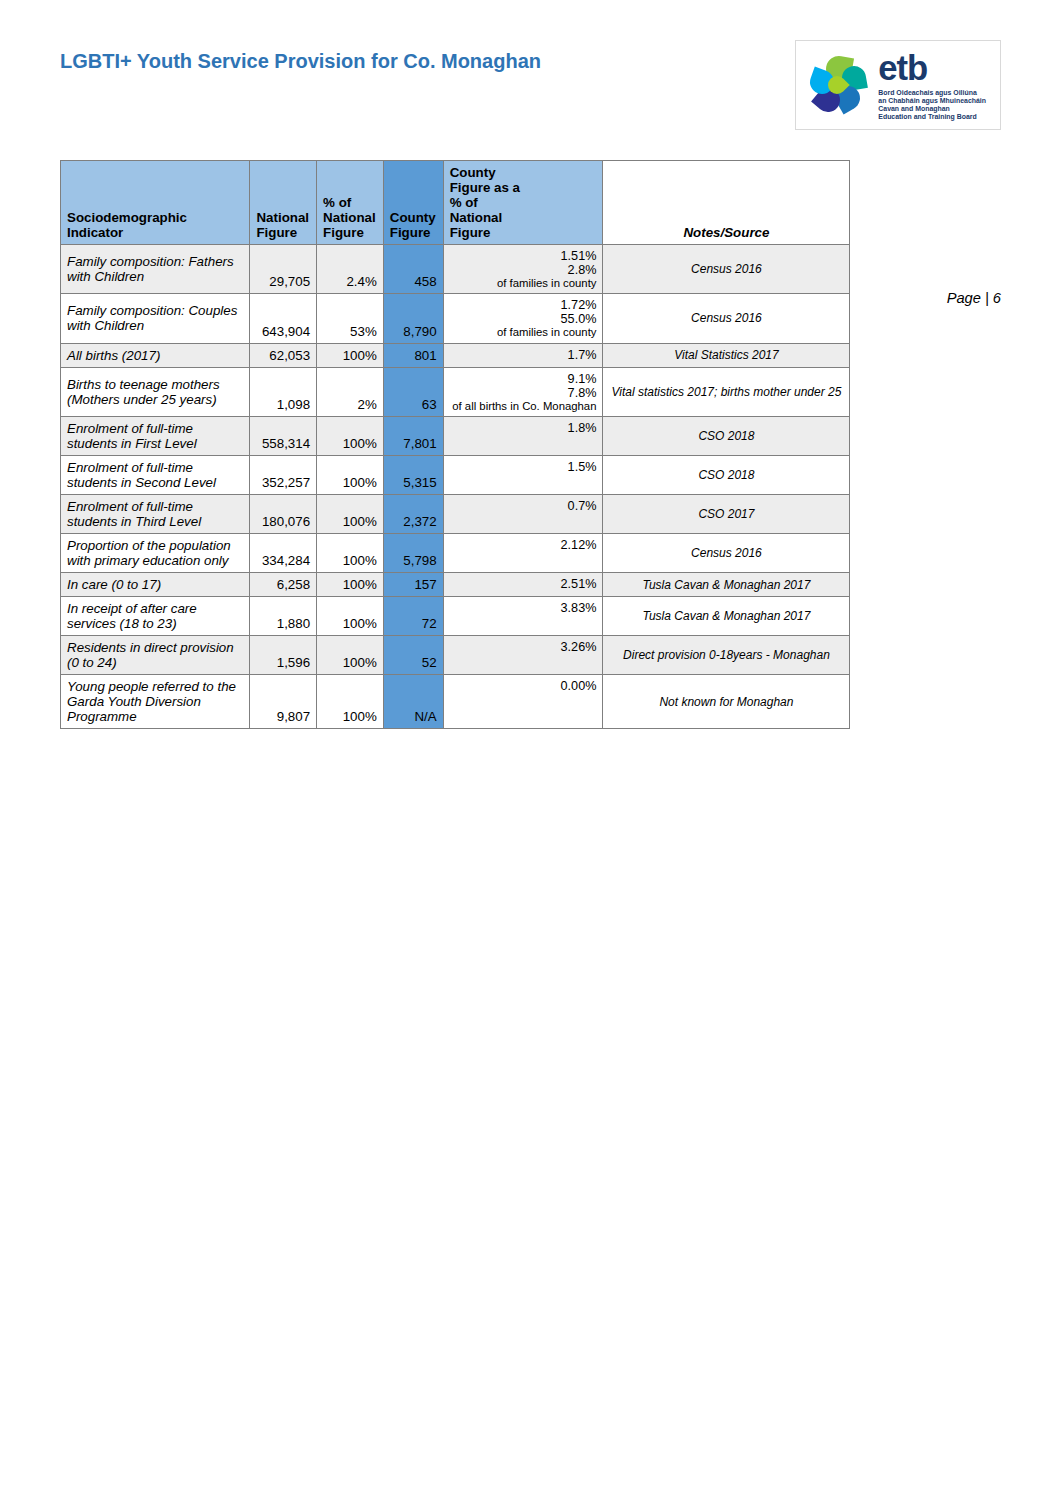LGBTI+ Youth Service Provision for Co. Monaghan
etb
Bord Oideachais agus Oiliúna
an Chabháin agus Mhuineacháin
Cavan and Monaghan
Education and Training Board
Page | 6
| Sociodemographic Indicator | National Figure | % of National Figure | County Figure | County Figure as a % of National Figure | Notes/Source |
| --- | --- | --- | --- | --- | --- |
| Family composition: Fathers with Children | 29,705 | 2.4% | 458 | 1.51% 2.8% of families in county | Census 2016 |
| Family composition: Couples with Children | 643,904 | 53% | 8,790 | 1.72% 55.0% of families in county | Census 2016 |
| All births (2017) | 62,053 | 100% | 801 | 1.7% | Vital Statistics 2017 |
| Births to teenage mothers (Mothers under 25 years) | 1,098 | 2% | 63 | 9.1% 7.8% of all births in Co. Monaghan | Vital statistics 2017; births mother under 25 |
| Enrolment of full-time students in First Level | 558,314 | 100% | 7,801 | 1.8% | CSO 2018 |
| Enrolment of full-time students in Second Level | 352,257 | 100% | 5,315 | 1.5% | CSO 2018 |
| Enrolment of full-time students in Third Level | 180,076 | 100% | 2,372 | 0.7% | CSO 2017 |
| Proportion of the population with primary education only | 334,284 | 100% | 5,798 | 2.12% | Census 2016 |
| In care (0 to 17) | 6,258 | 100% | 157 | 2.51% | Tusla Cavan & Monaghan 2017 |
| In receipt of after care services (18 to 23) | 1,880 | 100% | 72 | 3.83% | Tusla Cavan & Monaghan 2017 |
| Residents in direct provision (0 to 24) | 1,596 | 100% | 52 | 3.26% | Direct provision 0-18years - Monaghan |
| Young people referred to the Garda Youth Diversion Programme | 9,807 | 100% | N/A | 0.00% | Not known for Monaghan |